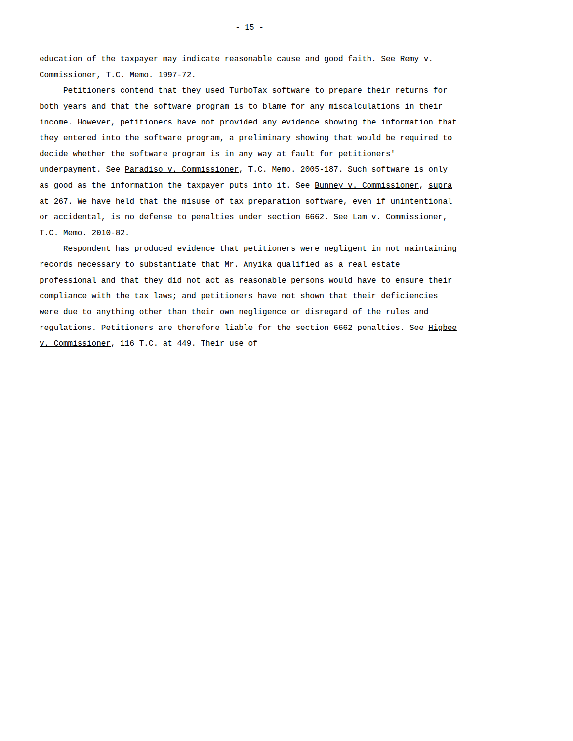- 15 -
education of the taxpayer may indicate reasonable cause and good faith. See Remy v. Commissioner, T.C. Memo. 1997-72.
Petitioners contend that they used TurboTax software to prepare their returns for both years and that the software program is to blame for any miscalculations in their income. However, petitioners have not provided any evidence showing the information that they entered into the software program, a preliminary showing that would be required to decide whether the software program is in any way at fault for petitioners' underpayment. See Paradiso v. Commissioner, T.C. Memo. 2005-187. Such software is only as good as the information the taxpayer puts into it. See Bunney v. Commissioner, supra at 267. We have held that the misuse of tax preparation software, even if unintentional or accidental, is no defense to penalties under section 6662. See Lam v. Commissioner, T.C. Memo. 2010-82.
Respondent has produced evidence that petitioners were negligent in not maintaining records necessary to substantiate that Mr. Anyika qualified as a real estate professional and that they did not act as reasonable persons would have to ensure their compliance with the tax laws; and petitioners have not shown that their deficiencies were due to anything other than their own negligence or disregard of the rules and regulations. Petitioners are therefore liable for the section 6662 penalties. See Higbee v. Commissioner, 116 T.C. at 449. Their use of